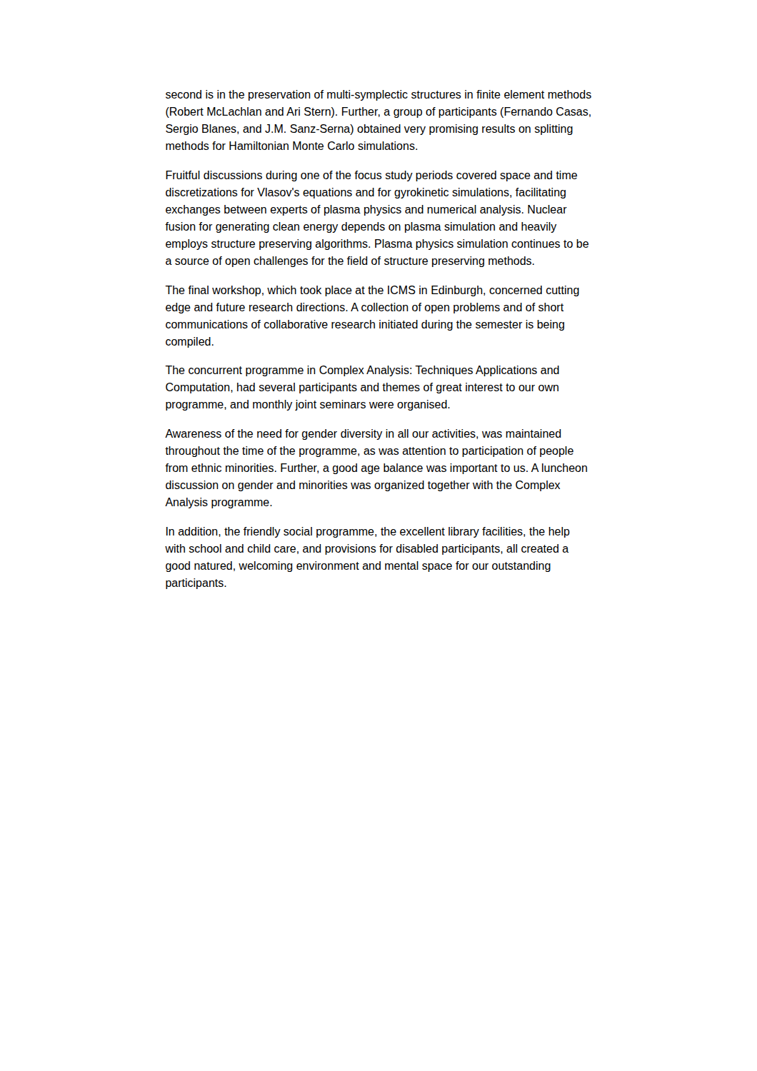second is in the preservation of multi-symplectic structures in finite element methods (Robert McLachlan and Ari Stern). Further, a group of participants (Fernando Casas, Sergio Blanes, and J.M. Sanz-Serna) obtained very promising results on splitting methods for Hamiltonian Monte Carlo simulations.
Fruitful discussions during one of the focus study periods covered space and time discretizations for Vlasov's equations and for gyrokinetic simulations, facilitating exchanges between experts of plasma physics and numerical analysis. Nuclear fusion for generating clean energy depends on plasma simulation and heavily employs structure preserving algorithms. Plasma physics simulation continues to be a source of open challenges for the field of structure preserving methods.
The final workshop, which took place at the ICMS in Edinburgh, concerned cutting edge and future research directions. A collection of open problems and of short communications of collaborative research initiated during the semester is being compiled.
The concurrent programme in Complex Analysis: Techniques Applications and Computation, had several participants and themes of great interest to our own programme, and monthly joint seminars were organised.
Awareness of the need for gender diversity in all our activities, was maintained throughout the time of the programme, as was attention to participation of people from ethnic minorities. Further, a good age balance was important to us. A luncheon discussion on gender and minorities was organized together with the Complex Analysis programme.
In addition, the friendly social programme, the excellent library facilities, the help with school and child care, and provisions for disabled participants, all created a good natured, welcoming environment and mental space for our outstanding participants.